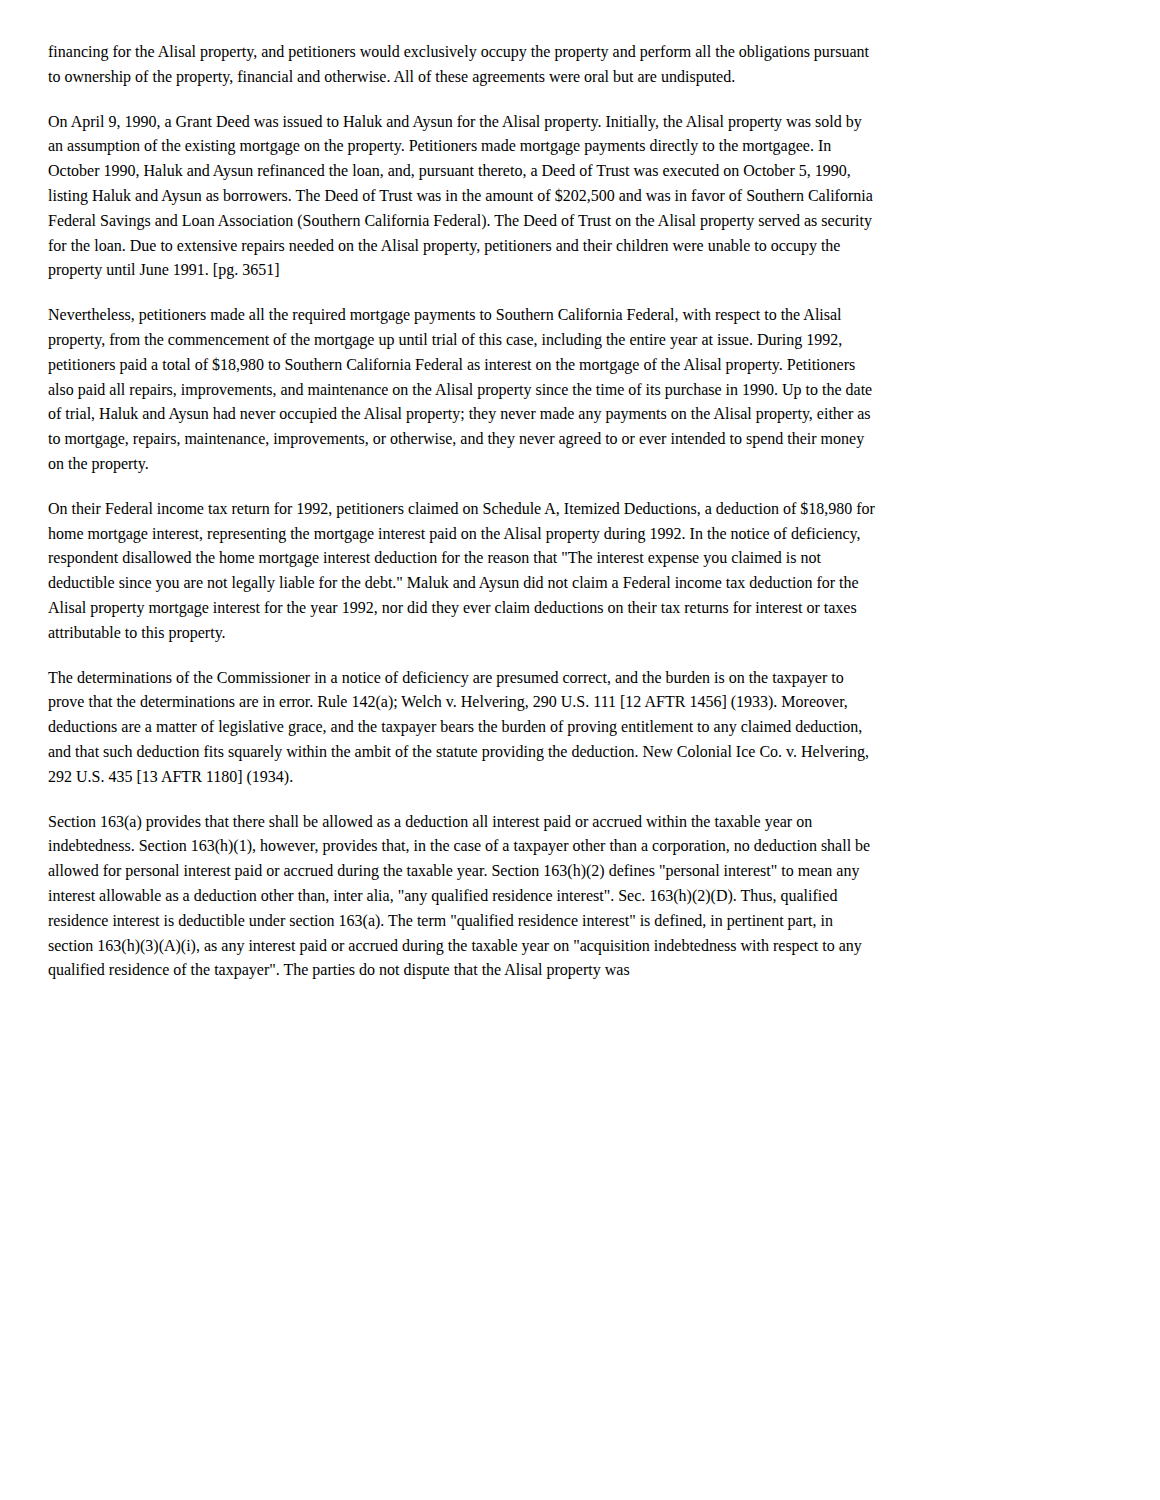financing for the Alisal property, and petitioners would exclusively occupy the property and perform all the obligations pursuant to ownership of the property, financial and otherwise. All of these agreements were oral but are undisputed.
On April 9, 1990, a Grant Deed was issued to Haluk and Aysun for the Alisal property. Initially, the Alisal property was sold by an assumption of the existing mortgage on the property. Petitioners made mortgage payments directly to the mortgagee. In October 1990, Haluk and Aysun refinanced the loan, and, pursuant thereto, a Deed of Trust was executed on October 5, 1990, listing Haluk and Aysun as borrowers. The Deed of Trust was in the amount of $202,500 and was in favor of Southern California Federal Savings and Loan Association (Southern California Federal). The Deed of Trust on the Alisal property served as security for the loan. Due to extensive repairs needed on the Alisal property, petitioners and their children were unable to occupy the property until June 1991. [pg. 3651]
Nevertheless, petitioners made all the required mortgage payments to Southern California Federal, with respect to the Alisal property, from the commencement of the mortgage up until trial of this case, including the entire year at issue. During 1992, petitioners paid a total of $18,980 to Southern California Federal as interest on the mortgage of the Alisal property. Petitioners also paid all repairs, improvements, and maintenance on the Alisal property since the time of its purchase in 1990. Up to the date of trial, Haluk and Aysun had never occupied the Alisal property; they never made any payments on the Alisal property, either as to mortgage, repairs, maintenance, improvements, or otherwise, and they never agreed to or ever intended to spend their money on the property.
On their Federal income tax return for 1992, petitioners claimed on Schedule A, Itemized Deductions, a deduction of $18,980 for home mortgage interest, representing the mortgage interest paid on the Alisal property during 1992. In the notice of deficiency, respondent disallowed the home mortgage interest deduction for the reason that "The interest expense you claimed is not deductible since you are not legally liable for the debt." Maluk and Aysun did not claim a Federal income tax deduction for the Alisal property mortgage interest for the year 1992, nor did they ever claim deductions on their tax returns for interest or taxes attributable to this property.
The determinations of the Commissioner in a notice of deficiency are presumed correct, and the burden is on the taxpayer to prove that the determinations are in error. Rule 142(a); Welch v. Helvering, 290 U.S. 111 [12 AFTR 1456] (1933). Moreover, deductions are a matter of legislative grace, and the taxpayer bears the burden of proving entitlement to any claimed deduction, and that such deduction fits squarely within the ambit of the statute providing the deduction. New Colonial Ice Co. v. Helvering, 292 U.S. 435 [13 AFTR 1180] (1934).
Section 163(a) provides that there shall be allowed as a deduction all interest paid or accrued within the taxable year on indebtedness. Section 163(h)(1), however, provides that, in the case of a taxpayer other than a corporation, no deduction shall be allowed for personal interest paid or accrued during the taxable year. Section 163(h)(2) defines "personal interest" to mean any interest allowable as a deduction other than, inter alia, "any qualified residence interest". Sec. 163(h)(2)(D). Thus, qualified residence interest is deductible under section 163(a). The term "qualified residence interest" is defined, in pertinent part, in section 163(h)(3)(A)(i), as any interest paid or accrued during the taxable year on "acquisition indebtedness with respect to any qualified residence of the taxpayer". The parties do not dispute that the Alisal property was